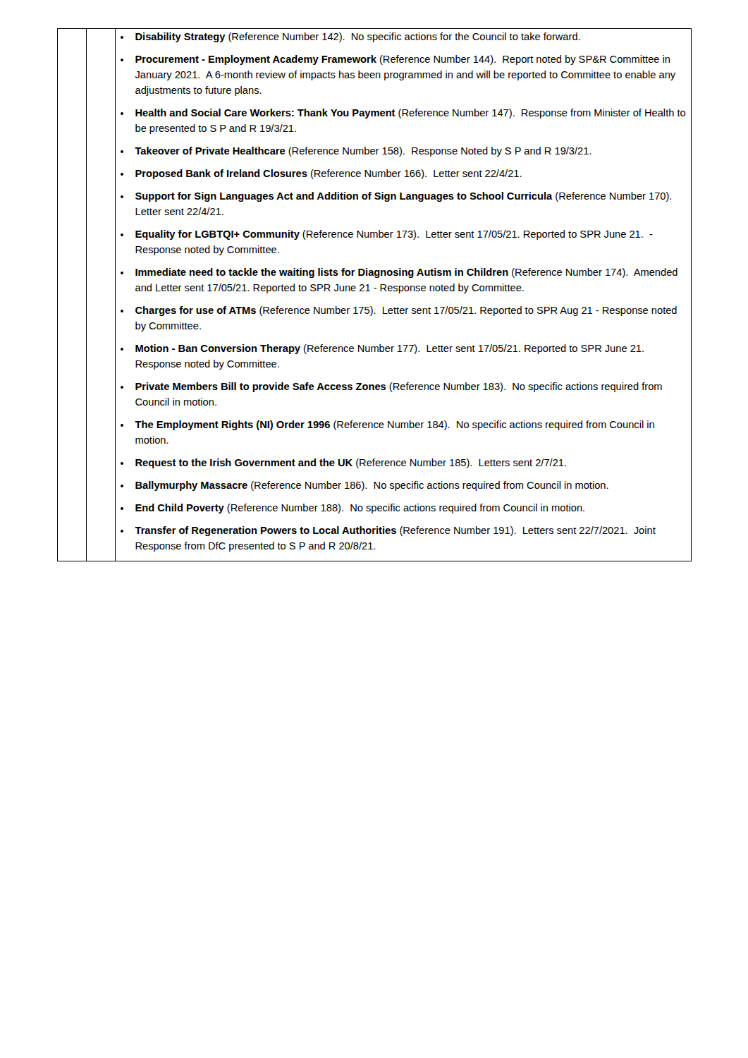| | | Disability Strategy (Reference Number 142). No specific actions for the Council to take forward. Procurement - Employment Academy Framework (Reference Number 144). Report noted by SP&R Committee in January 2021. A 6-month review of impacts has been programmed in and will be reported to Committee to enable any adjustments to future plans. Health and Social Care Workers: Thank You Payment (Reference Number 147). Response from Minister of Health to be presented to S P and R 19/3/21. Takeover of Private Healthcare (Reference Number 158). Response Noted by S P and R 19/3/21. Proposed Bank of Ireland Closures (Reference Number 166). Letter sent 22/4/21. Support for Sign Languages Act and Addition of Sign Languages to School Curricula (Reference Number 170). Letter sent 22/4/21. Equality for LGBTQI+ Community (Reference Number 173). Letter sent 17/05/21. Reported to SPR June 21. - Response noted by Committee. Immediate need to tackle the waiting lists for Diagnosing Autism in Children (Reference Number 174). Amended and Letter sent 17/05/21. Reported to SPR June 21 - Response noted by Committee. Charges for use of ATMs (Reference Number 175). Letter sent 17/05/21. Reported to SPR Aug 21 - Response noted by Committee. Motion - Ban Conversion Therapy (Reference Number 177). Letter sent 17/05/21. Reported to SPR June 21. Response noted by Committee. Private Members Bill to provide Safe Access Zones (Reference Number 183). No specific actions required from Council in motion. The Employment Rights (NI) Order 1996 (Reference Number 184). No specific actions required from Council in motion. Request to the Irish Government and the UK (Reference Number 185). Letters sent 2/7/21. Ballymurphy Massacre (Reference Number 186). No specific actions required from Council in motion. End Child Poverty (Reference Number 188). No specific actions required from Council in motion. Transfer of Regeneration Powers to Local Authorities (Reference Number 191). Letters sent 22/7/2021. Joint Response from DfC presented to S P and R 20/8/21. |